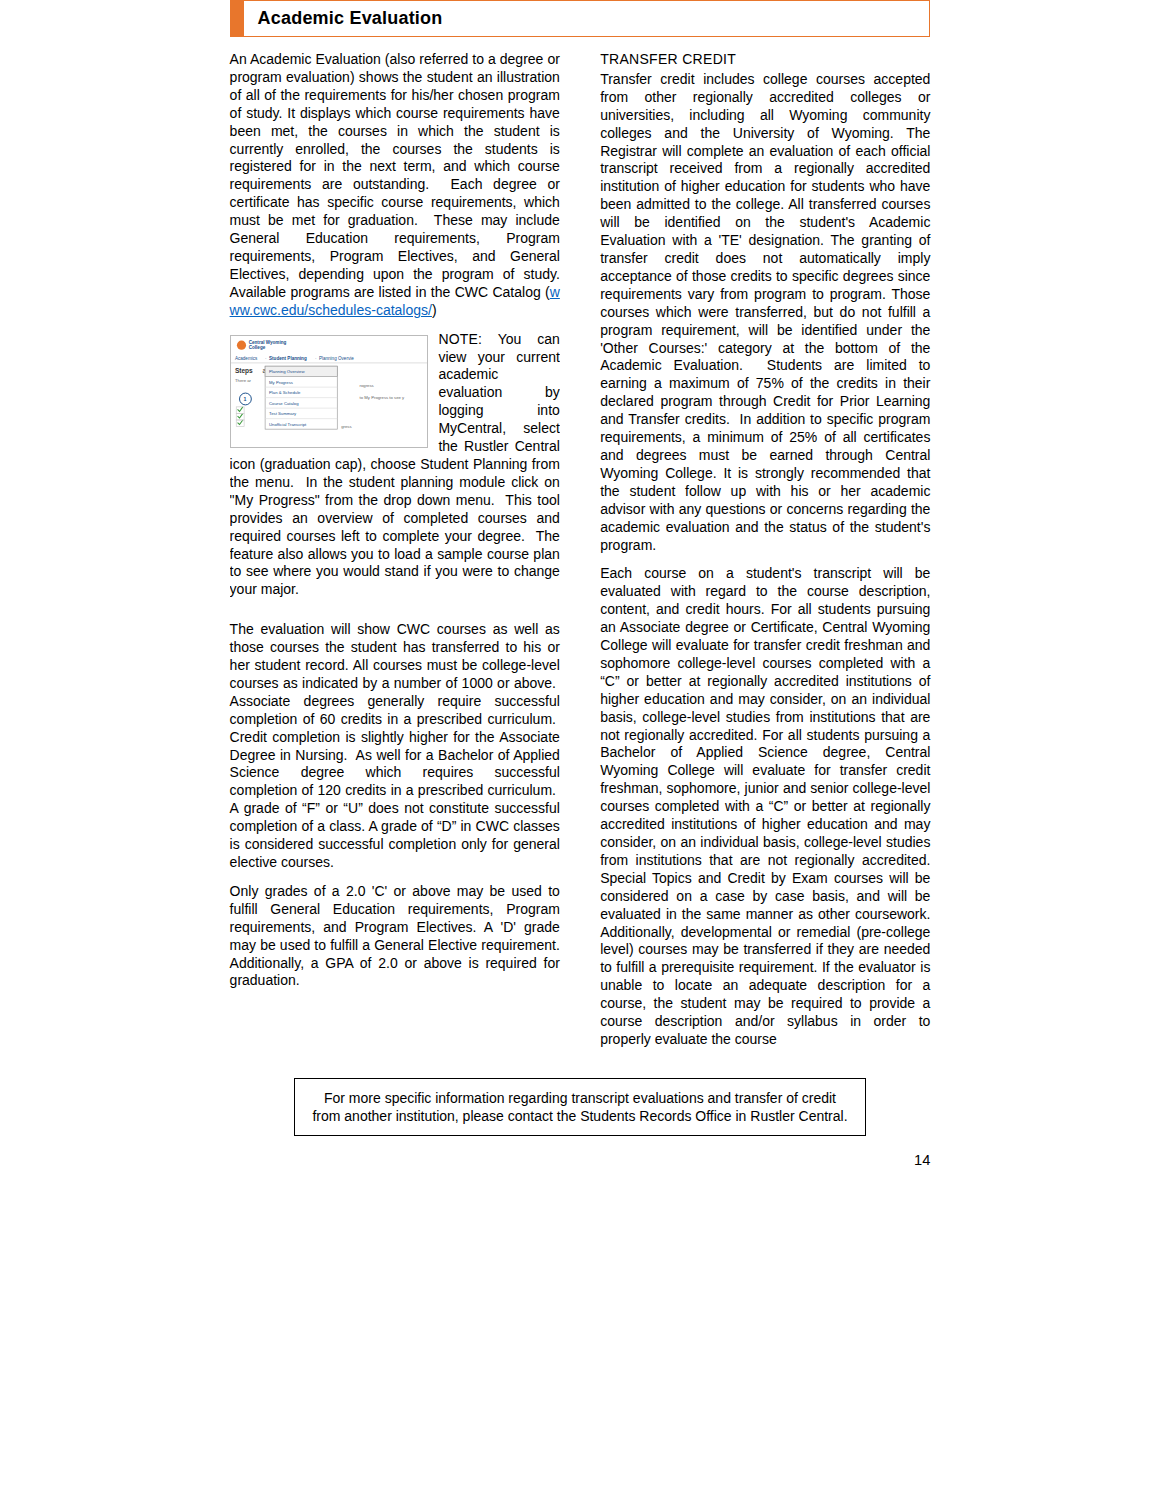Academic Evaluation
An Academic Evaluation (also referred to a degree or program evaluation) shows the student an illustration of all of the requirements for his/her chosen program of study. It displays which course requirements have been met, the courses in which the student is currently enrolled, the courses the students is registered for in the next term, and which course requirements are outstanding. Each degree or certificate has specific course requirements, which must be met for graduation. These may include General Education requirements, Program requirements, Program Electives, and General Electives, depending upon the program of study. Available programs are listed in the CWC Catalog (www.cwc.edu/schedules-catalogs/)
Central Wyoming College Academics · Student Planning · Planning Overvie Steps arted There ar p you plan your courses. Planning Overview My Progress Plan & Schedule Course Catalog Test Summary Unofficial Transcript 1 rogress to My Progress to see y gress
NOTE: You can view your current academic evaluation by logging into MyCentral, select the Rustler Central icon (graduation cap), choose Student Planning from the menu. In the student planning module click on "My Progress" from the drop down menu. This tool provides an overview of completed courses and required courses left to complete your degree. The feature also allows you to load a sample course plan to see where you would stand if you were to change your major.
The evaluation will show CWC courses as well as those courses the student has transferred to his or her student record. All courses must be college-level courses as indicated by a number of 1000 or above. Associate degrees generally require successful completion of 60 credits in a prescribed curriculum. Credit completion is slightly higher for the Associate Degree in Nursing. As well for a Bachelor of Applied Science degree which requires successful completion of 120 credits in a prescribed curriculum. A grade of “F” or “U” does not constitute successful completion of a class. A grade of “D” in CWC classes is considered successful completion only for general elective courses.
Only grades of a 2.0 'C' or above may be used to fulfill General Education requirements, Program requirements, and Program Electives. A 'D' grade may be used to fulfill a General Elective requirement. Additionally, a GPA of 2.0 or above is required for graduation.
TRANSFER CREDIT
Transfer credit includes college courses accepted from other regionally accredited colleges or universities, including all Wyoming community colleges and the University of Wyoming. The Registrar will complete an evaluation of each official transcript received from a regionally accredited institution of higher education for students who have been admitted to the college. All transferred courses will be identified on the student's Academic Evaluation with a 'TE' designation. The granting of transfer credit does not automatically imply acceptance of those credits to specific degrees since requirements vary from program to program. Those courses which were transferred, but do not fulfill a program requirement, will be identified under the 'Other Courses:' category at the bottom of the Academic Evaluation. Students are limited to earning a maximum of 75% of the credits in their declared program through Credit for Prior Learning and Transfer credits. In addition to specific program requirements, a minimum of 25% of all certificates and degrees must be earned through Central Wyoming College. It is strongly recommended that the student follow up with his or her academic advisor with any questions or concerns regarding the academic evaluation and the status of the student's program.
Each course on a student's transcript will be evaluated with regard to the course description, content, and credit hours. For all students pursuing an Associate degree or Certificate, Central Wyoming College will evaluate for transfer credit freshman and sophomore college-level courses completed with a “C” or better at regionally accredited institutions of higher education and may consider, on an individual basis, college-level studies from institutions that are not regionally accredited. For all students pursuing a Bachelor of Applied Science degree, Central Wyoming College will evaluate for transfer credit freshman, sophomore, junior and senior college-level courses completed with a “C” or better at regionally accredited institutions of higher education and may consider, on an individual basis, college-level studies from institutions that are not regionally accredited. Special Topics and Credit by Exam courses will be considered on a case by case basis, and will be evaluated in the same manner as other coursework. Additionally, developmental or remedial (pre-college level) courses may be transferred if they are needed to fulfill a prerequisite requirement. If the evaluator is unable to locate an adequate description for a course, the student may be required to provide a course description and/or syllabus in order to properly evaluate the course
For more specific information regarding transcript evaluations and transfer of credit from another institution, please contact the Students Records Office in Rustler Central.
14